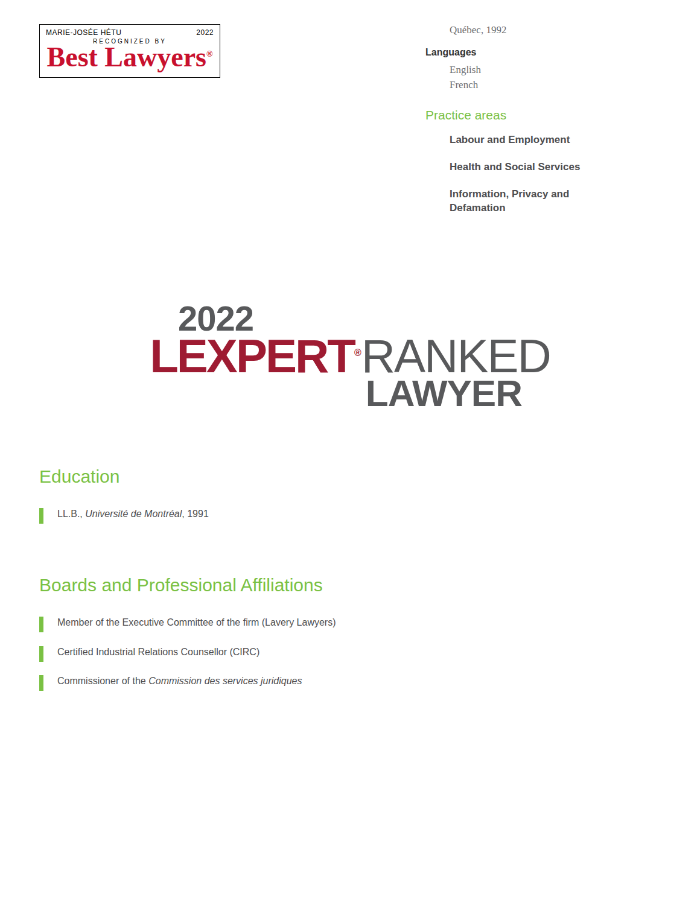MARIE-JOSÉE HÉTU 2022
RECOGNIZED BY
Best Lawyers®
Québec, 1992
Languages
English
French
Practice areas
Labour and Employment
Health and Social Services
Information, Privacy and Defamation
2022
LEXPERT®RANKED
LAWYER
Education
LL.B., Université de Montréal, 1991
Boards and Professional Affiliations
Member of the Executive Committee of the firm (Lavery Lawyers)
Certified Industrial Relations Counsellor (CIRC)
Commissioner of the Commission des services juridiques